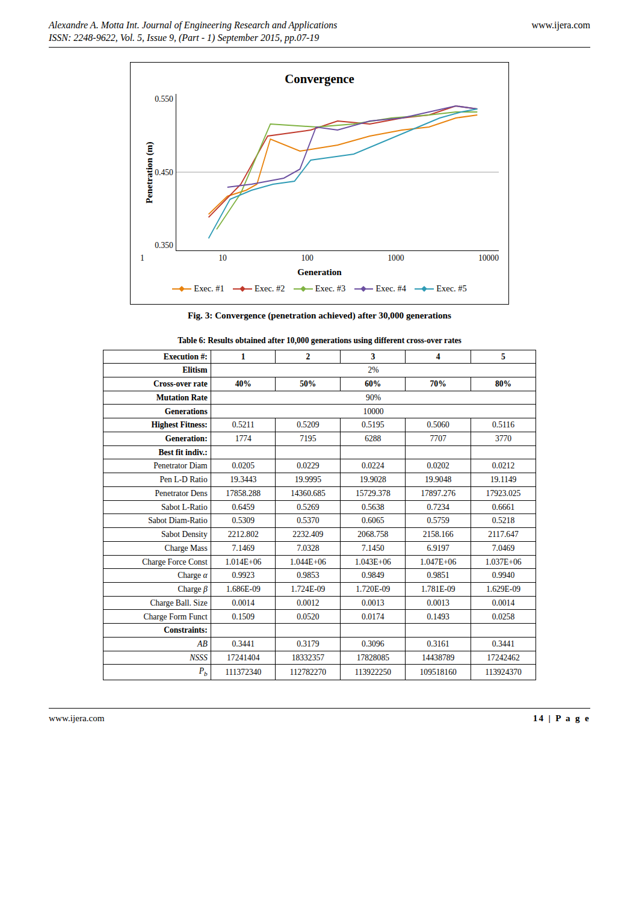Alexandre A. Motta Int. Journal of Engineering Research and Applications
ISSN: 2248-9622, Vol. 5, Issue 9, (Part - 1) September 2015, pp.07-19
www.ijera.com
Convergence
Penetration (m)
0.550 0.450 0.350
110100100010000
Generation
Exec. #1 Exec. #2 Exec. #3 Exec. #4 Exec. #5
Fig. 3: Convergence (penetration achieved) after 30,000 generations
Table 6: Results obtained after 10,000 generations using different cross-over rates
| Execution #: | 1 | 2 | 3 | 4 | 5 |
| --- | --- | --- | --- | --- | --- |
| Elitism | 2% |
| Cross-over rate | 40% | 50% | 60% | 70% | 80% |
| Mutation Rate | 90% |
| Generations | 10000 |
| Highest Fitness: | 0.5211 | 0.5209 | 0.5195 | 0.5060 | 0.5116 |
| Generation: | 1774 | 7195 | 6288 | 7707 | 3770 |
| Best fit indiv.: | | | | | |
| Penetrator Diam | 0.0205 | 0.0229 | 0.0224 | 0.0202 | 0.0212 |
| Pen L-D Ratio | 19.3443 | 19.9995 | 19.9028 | 19.9048 | 19.1149 |
| Penetrator Dens | 17858.288 | 14360.685 | 15729.378 | 17897.276 | 17923.025 |
| Sabot L-Ratio | 0.6459 | 0.5269 | 0.5638 | 0.7234 | 0.6661 |
| Sabot Diam-Ratio | 0.5309 | 0.5370 | 0.6065 | 0.5759 | 0.5218 |
| Sabot Density | 2212.802 | 2232.409 | 2068.758 | 2158.166 | 2117.647 |
| Charge Mass | 7.1469 | 7.0328 | 7.1450 | 6.9197 | 7.0469 |
| Charge Force Const | 1.014E+06 | 1.044E+06 | 1.043E+06 | 1.047E+06 | 1.037E+06 |
| Charge α | 0.9923 | 0.9853 | 0.9849 | 0.9851 | 0.9940 |
| Charge β | 1.686E-09 | 1.724E-09 | 1.720E-09 | 1.781E-09 | 1.629E-09 |
| Charge Ball. Size | 0.0014 | 0.0012 | 0.0013 | 0.0013 | 0.0014 |
| Charge Form Funct | 0.1509 | 0.0520 | 0.0174 | 0.1493 | 0.0258 |
| Constraints: | | | | | |
| AB | 0.3441 | 0.3179 | 0.3096 | 0.3161 | 0.3441 |
| NSSS | 17241404 | 18332357 | 17828085 | 14438789 | 17242462 |
| P b | 111372340 | 112782270 | 113922250 | 109518160 | 113924370 |
www.ijera.com 14 | P a g e